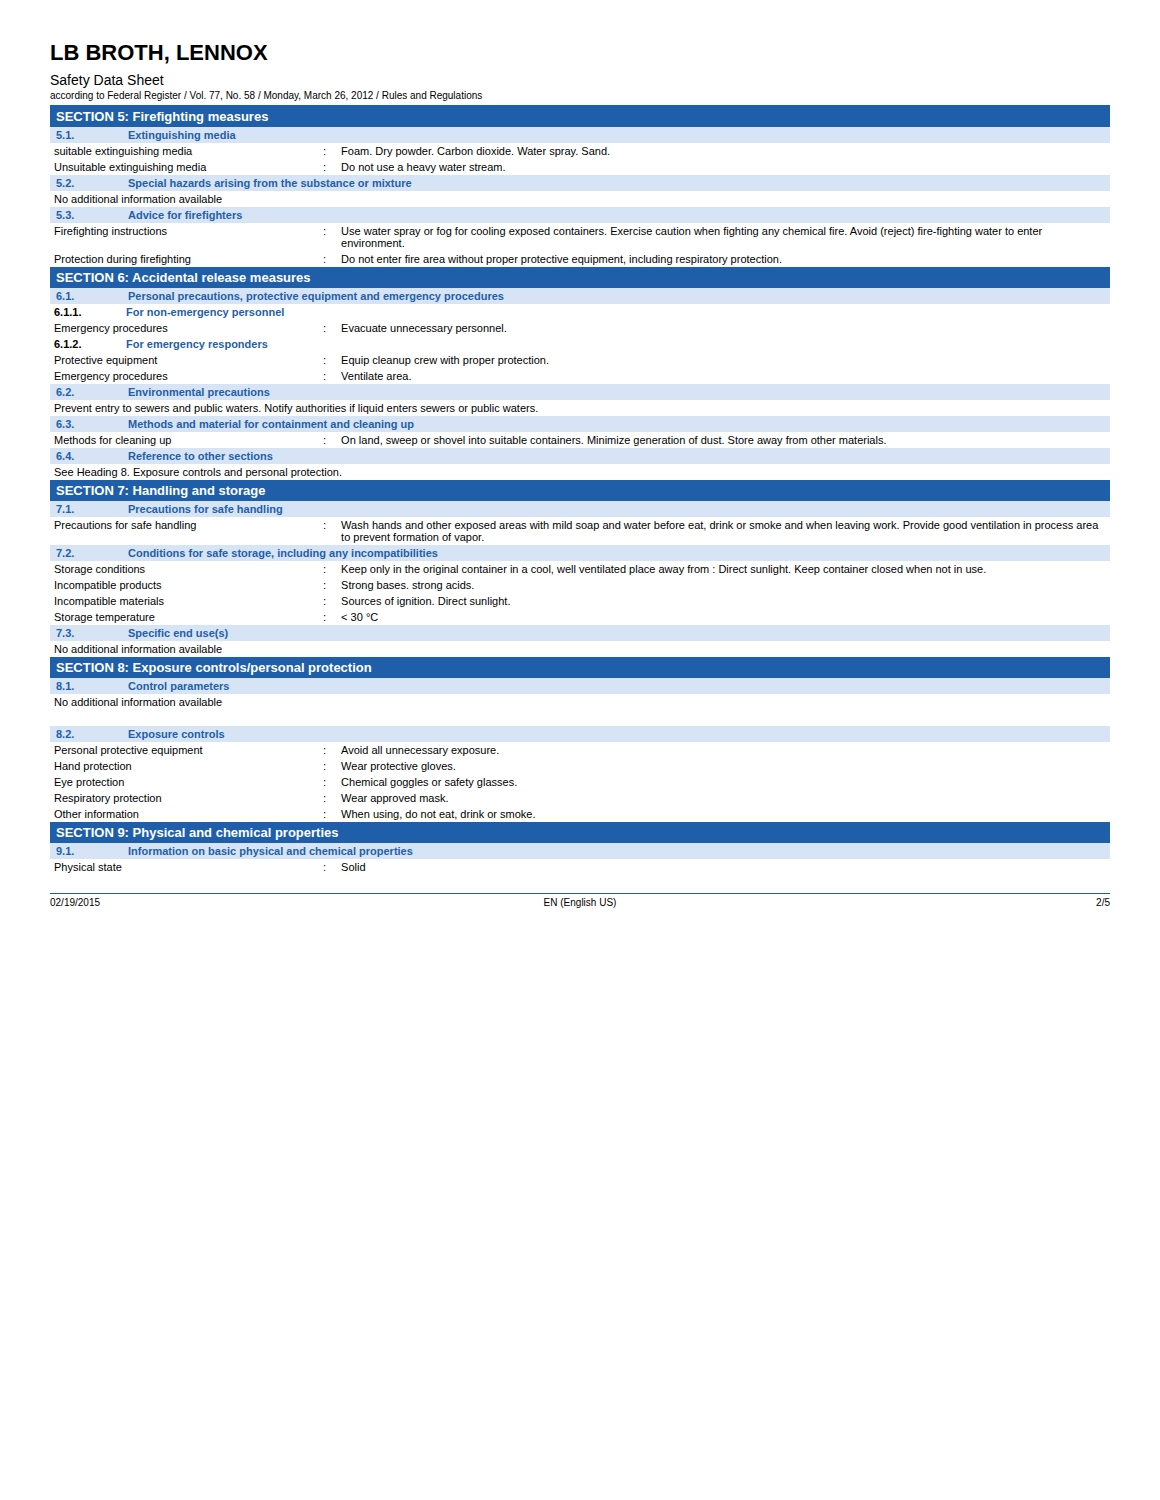LB BROTH, LENNOX
Safety Data Sheet
according to Federal Register / Vol. 77, No. 58 / Monday, March 26, 2012 / Rules and Regulations
| SECTION 5: Firefighting measures |
| 5.1. | Extinguishing media |
| suitable extinguishing media | : | Foam. Dry powder. Carbon dioxide. Water spray. Sand. |
| Unsuitable extinguishing media | : | Do not use a heavy water stream. |
| 5.2. | Special hazards arising from the substance or mixture |
| No additional information available |
| 5.3. | Advice for firefighters |
| Firefighting instructions | : | Use water spray or fog for cooling exposed containers. Exercise caution when fighting any chemical fire. Avoid (reject) fire-fighting water to enter environment. |
| Protection during firefighting | : | Do not enter fire area without proper protective equipment, including respiratory protection. |
| SECTION 6: Accidental release measures |
| 6.1. | Personal precautions, protective equipment and emergency procedures |
| 6.1.1. | For non-emergency personnel |
| Emergency procedures | : | Evacuate unnecessary personnel. |
| 6.1.2. | For emergency responders |
| Protective equipment | : | Equip cleanup crew with proper protection. |
| Emergency procedures | : | Ventilate area. |
| 6.2. | Environmental precautions |
| Prevent entry to sewers and public waters. Notify authorities if liquid enters sewers or public waters. |
| 6.3. | Methods and material for containment and cleaning up |
| Methods for cleaning up | : | On land, sweep or shovel into suitable containers. Minimize generation of dust. Store away from other materials. |
| 6.4. | Reference to other sections |
| See Heading 8. Exposure controls and personal protection. |
| SECTION 7: Handling and storage |
| 7.1. | Precautions for safe handling |
| Precautions for safe handling | : | Wash hands and other exposed areas with mild soap and water before eat, drink or smoke and when leaving work. Provide good ventilation in process area to prevent formation of vapor. |
| 7.2. | Conditions for safe storage, including any incompatibilities |
| Storage conditions | : | Keep only in the original container in a cool, well ventilated place away from : Direct sunlight. Keep container closed when not in use. |
| Incompatible products | : | Strong bases. strong acids. |
| Incompatible materials | : | Sources of ignition. Direct sunlight. |
| Storage temperature | : | < 30 °C |
| 7.3. | Specific end use(s) |
| No additional information available |
| SECTION 8: Exposure controls/personal protection |
| 8.1. | Control parameters |
| No additional information available |
| 8.2. | Exposure controls |
| Personal protective equipment | : | Avoid all unnecessary exposure. |
| Hand protection | : | Wear protective gloves. |
| Eye protection | : | Chemical goggles or safety glasses. |
| Respiratory protection | : | Wear approved mask. |
| Other information | : | When using, do not eat, drink or smoke. |
| SECTION 9: Physical and chemical properties |
| 9.1. | Information on basic physical and chemical properties |
| Physical state | : | Solid |
02/19/2015 EN (English US) 2/5